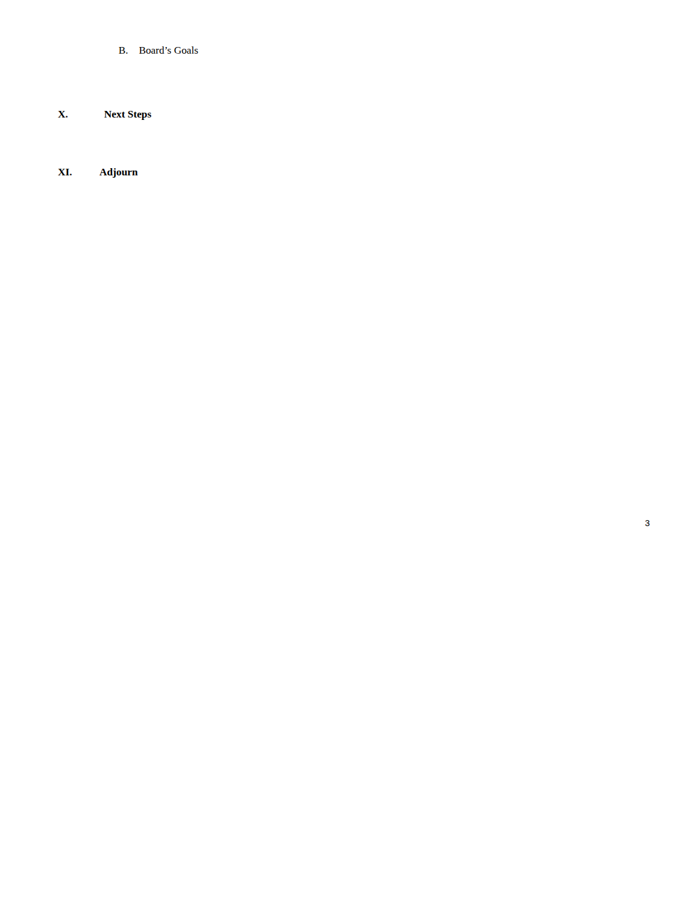B. Board’s Goals
X. Next Steps
XI. Adjourn
3